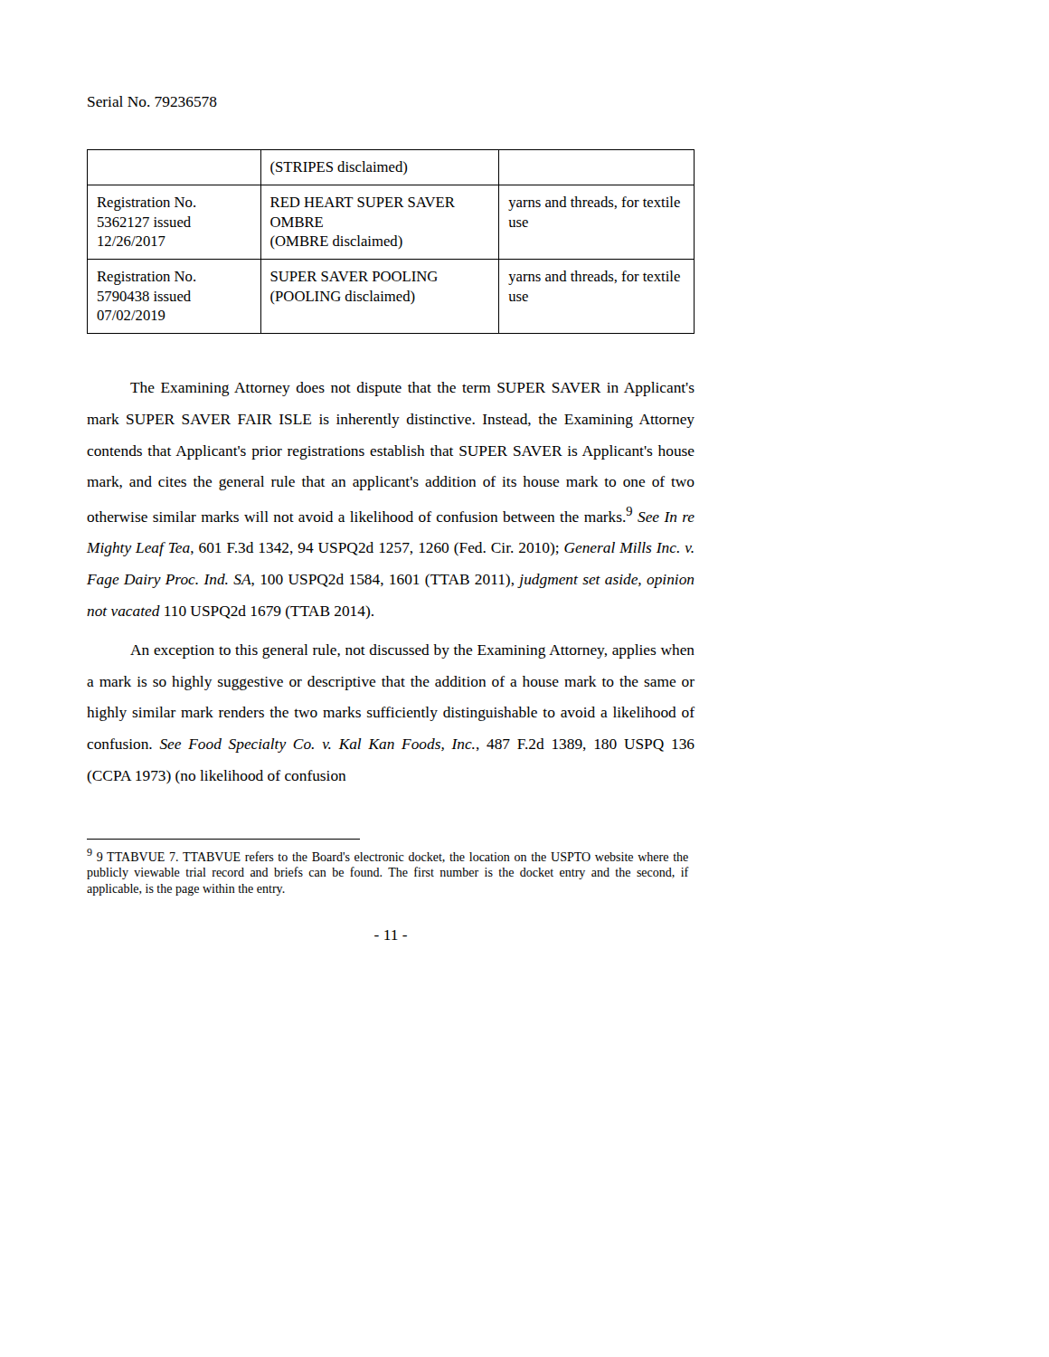Serial No. 79236578
| | (STRIPES disclaimed) | |
| Registration No. 5362127 issued 12/26/2017 | RED HEART SUPER SAVER OMBRE (OMBRE disclaimed) | yarns and threads, for textile use |
| Registration No. 5790438 issued 07/02/2019 | SUPER SAVER POOLING (POOLING disclaimed) | yarns and threads, for textile use |
The Examining Attorney does not dispute that the term SUPER SAVER in Applicant's mark SUPER SAVER FAIR ISLE is inherently distinctive. Instead, the Examining Attorney contends that Applicant's prior registrations establish that SUPER SAVER is Applicant's house mark, and cites the general rule that an applicant's addition of its house mark to one of two otherwise similar marks will not avoid a likelihood of confusion between the marks.9 See In re Mighty Leaf Tea, 601 F.3d 1342, 94 USPQ2d 1257, 1260 (Fed. Cir. 2010); General Mills Inc. v. Fage Dairy Proc. Ind. SA, 100 USPQ2d 1584, 1601 (TTAB 2011), judgment set aside, opinion not vacated 110 USPQ2d 1679 (TTAB 2014).
An exception to this general rule, not discussed by the Examining Attorney, applies when a mark is so highly suggestive or descriptive that the addition of a house mark to the same or highly similar mark renders the two marks sufficiently distinguishable to avoid a likelihood of confusion. See Food Specialty Co. v. Kal Kan Foods, Inc., 487 F.2d 1389, 180 USPQ 136 (CCPA 1973) (no likelihood of confusion
9 9 TTABVUE 7. TTABVUE refers to the Board's electronic docket, the location on the USPTO website where the publicly viewable trial record and briefs can be found. The first number is the docket entry and the second, if applicable, is the page within the entry.
- 11 -